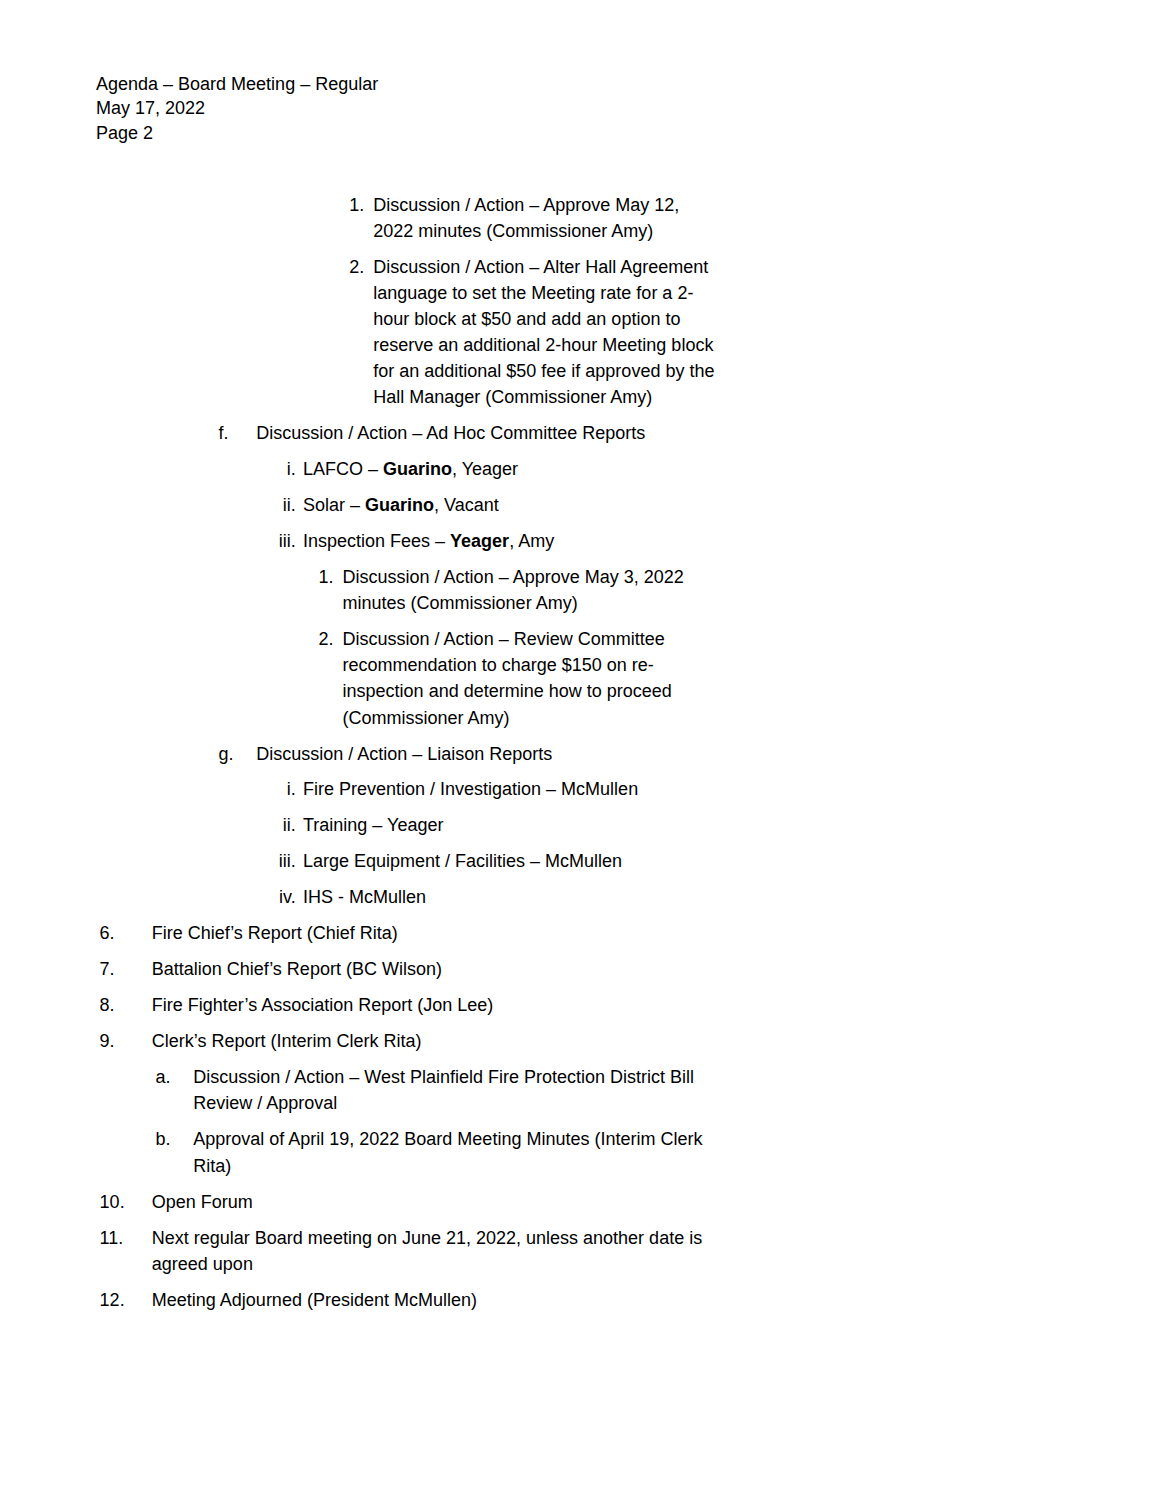Agenda – Board Meeting – Regular
May 17, 2022
Page 2
Discussion / Action – Approve May 12, 2022 minutes (Commissioner Amy)
Discussion / Action – Alter Hall Agreement language to set the Meeting rate for a 2-hour block at $50 and add an option to reserve an additional 2-hour Meeting block for an additional $50 fee if approved by the Hall Manager (Commissioner Amy)
Discussion / Action – Ad Hoc Committee Reports
LAFCO – Guarino, Yeager
Solar – Guarino, Vacant
Inspection Fees – Yeager, Amy
Discussion / Action – Approve May 3, 2022 minutes (Commissioner Amy)
Discussion / Action – Review Committee recommendation to charge $150 on re-inspection and determine how to proceed (Commissioner Amy)
Discussion / Action – Liaison Reports
Fire Prevention / Investigation – McMullen
Training – Yeager
Large Equipment / Facilities – McMullen
IHS - McMullen
Fire Chief’s Report (Chief Rita)
Battalion Chief’s Report (BC Wilson)
Fire Fighter’s Association Report (Jon Lee)
Clerk’s Report (Interim Clerk Rita)
Discussion / Action – West Plainfield Fire Protection District Bill Review / Approval
Approval of April 19, 2022 Board Meeting Minutes (Interim Clerk Rita)
Open Forum
Next regular Board meeting on June 21, 2022, unless another date is agreed upon
Meeting Adjourned (President McMullen)